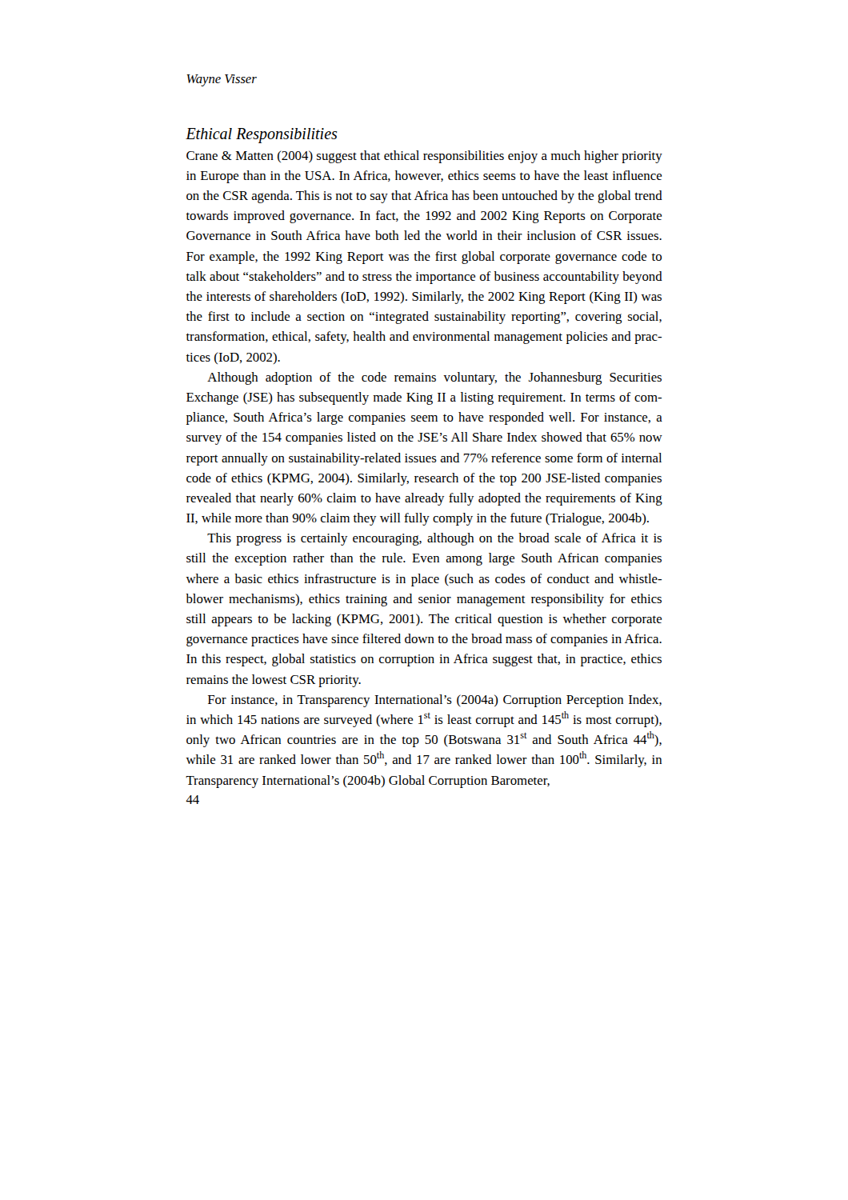Wayne Visser
Ethical Responsibilities
Crane & Matten (2004) suggest that ethical responsibilities enjoy a much higher priority in Europe than in the USA. In Africa, however, ethics seems to have the least influence on the CSR agenda. This is not to say that Africa has been untouched by the global trend towards improved governance. In fact, the 1992 and 2002 King Reports on Corporate Governance in South Africa have both led the world in their inclusion of CSR issues. For example, the 1992 King Report was the first global corporate governance code to talk about “stakeholders” and to stress the importance of business accountability beyond the interests of shareholders (IoD, 1992). Similarly, the 2002 King Report (King II) was the first to include a section on “integrated sustainability reporting”, covering social, transformation, ethical, safety, health and environmental management policies and practices (IoD, 2002).
Although adoption of the code remains voluntary, the Johannesburg Securities Exchange (JSE) has subsequently made King II a listing requirement. In terms of compliance, South Africa’s large companies seem to have responded well. For instance, a survey of the 154 companies listed on the JSE’s All Share Index showed that 65% now report annually on sustainability-related issues and 77% reference some form of internal code of ethics (KPMG, 2004). Similarly, research of the top 200 JSE-listed companies revealed that nearly 60% claim to have already fully adopted the requirements of King II, while more than 90% claim they will fully comply in the future (Trialogue, 2004b).
This progress is certainly encouraging, although on the broad scale of Africa it is still the exception rather than the rule. Even among large South African companies where a basic ethics infrastructure is in place (such as codes of conduct and whistle-blower mechanisms), ethics training and senior management responsibility for ethics still appears to be lacking (KPMG, 2001). The critical question is whether corporate governance practices have since filtered down to the broad mass of companies in Africa. In this respect, global statistics on corruption in Africa suggest that, in practice, ethics remains the lowest CSR priority.
For instance, in Transparency International’s (2004a) Corruption Perception Index, in which 145 nations are surveyed (where 1st is least corrupt and 145th is most corrupt), only two African countries are in the top 50 (Botswana 31st and South Africa 44th), while 31 are ranked lower than 50th, and 17 are ranked lower than 100th. Similarly, in Transparency International’s (2004b) Global Corruption Barometer,
44